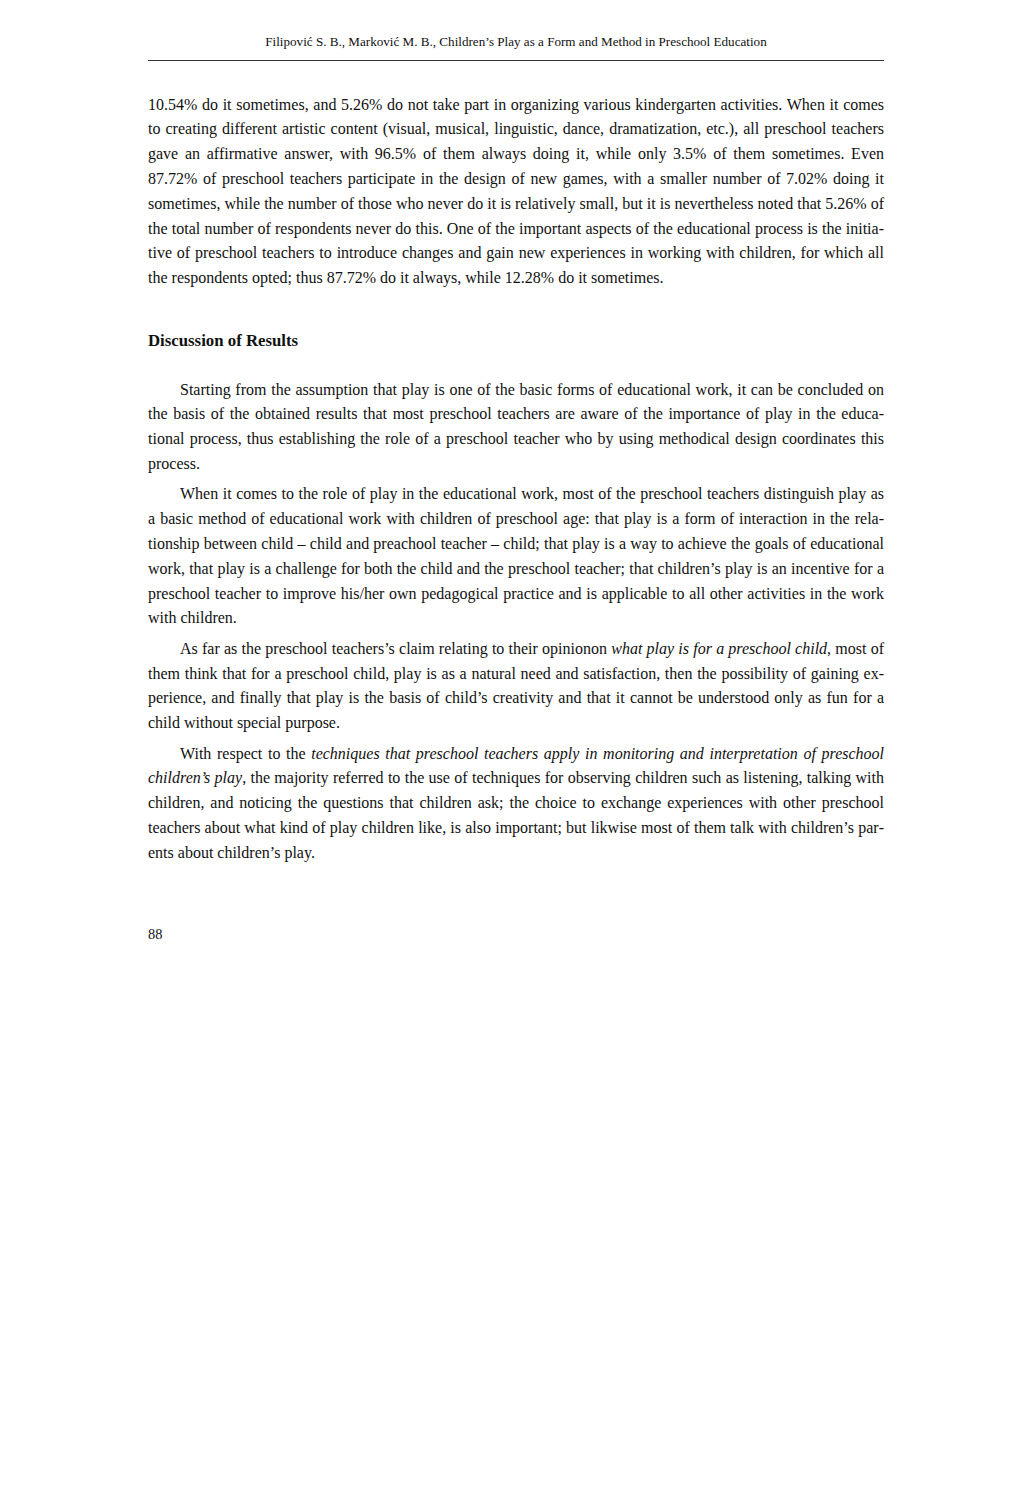Filipović S. B., Marković M. B., Children’s Play as a Form and Method in Preschool Education
10.54% do it sometimes, and 5.26% do not take part in organizing various kindergarten activities. When it comes to creating different artistic content (visual, musical, linguistic, dance, dramatization, etc.), all preschool teachers gave an affirmative answer, with 96.5% of them always doing it, while only 3.5% of them sometimes. Even 87.72% of preschool teachers participate in the design of new games, with a smaller number of 7.02% doing it sometimes, while the number of those who never do it is relatively small, but it is nevertheless noted that 5.26% of the total number of respondents never do this. One of the important aspects of the educational process is the initiative of preschool teachers to introduce changes and gain new experiences in working with children, for which all the respondents opted; thus 87.72% do it always, while 12.28% do it sometimes.
Discussion of Results
Starting from the assumption that play is one of the basic forms of educational work, it can be concluded on the basis of the obtained results that most preschool teachers are aware of the importance of play in the educational process, thus establishing the role of a preschool teacher who by using methodical design coordinates this process.
When it comes to the role of play in the educational work, most of the preschool teachers distinguish play as a basic method of educational work with children of preschool age: that play is a form of interaction in the relationship between child – child and preachool teacher – child; that play is a way to achieve the goals of educational work, that play is a challenge for both the child and the preschool teacher; that children’s play is an incentive for a preschool teacher to improve his/her own pedagogical practice and is applicable to all other activities in the work with children.
As far as the preschool teachers’s claim relating to their opinionon what play is for a preschool child, most of them think that for a preschool child, play is as a natural need and satisfaction, then the possibility of gaining experience, and finally that play is the basis of child’s creativity and that it cannot be understood only as fun for a child without special purpose.
With respect to the techniques that preschool teachers apply in monitoring and interpretation of preschool children’s play, the majority referred to the use of techniques for observing children such as listening, talking with children, and noticing the questions that children ask; the choice to exchange experiences with other preschool teachers about what kind of play children like, is also important; but likwise most of them talk with children’s parents about children’s play.
88